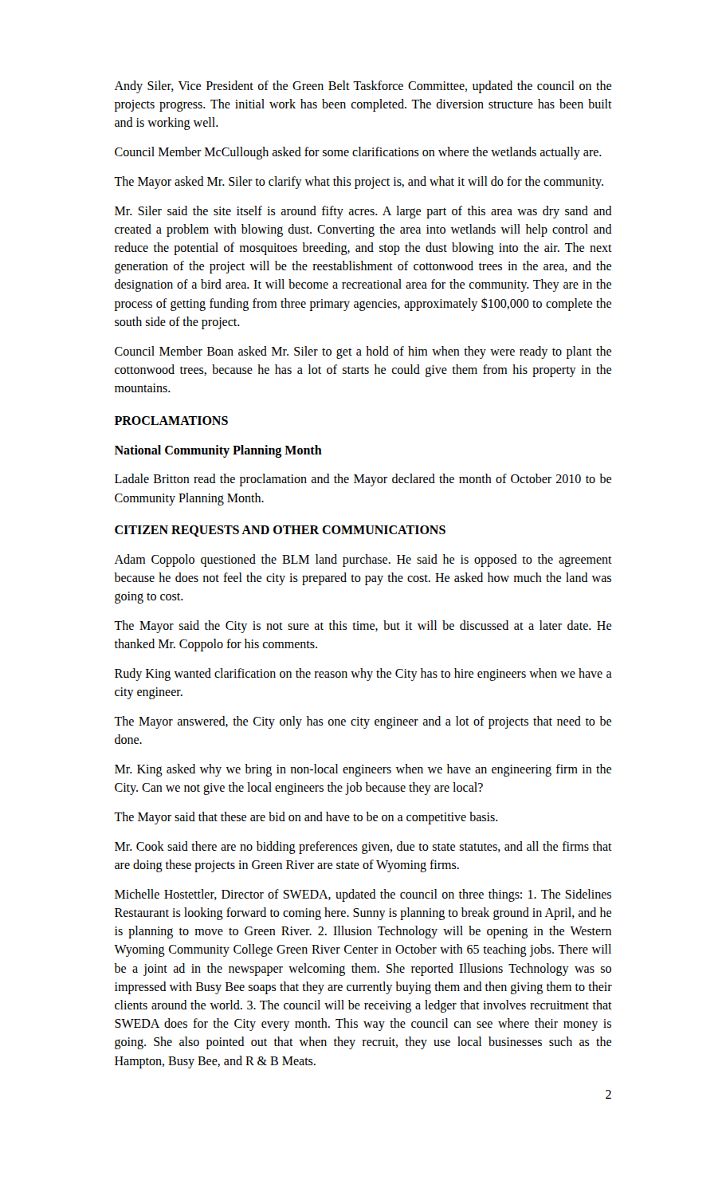Andy Siler, Vice President of the Green Belt Taskforce Committee, updated the council on the projects progress. The initial work has been completed. The diversion structure has been built and is working well.
Council Member McCullough asked for some clarifications on where the wetlands actually are.
The Mayor asked Mr. Siler to clarify what this project is, and what it will do for the community.
Mr. Siler said the site itself is around fifty acres. A large part of this area was dry sand and created a problem with blowing dust. Converting the area into wetlands will help control and reduce the potential of mosquitoes breeding, and stop the dust blowing into the air. The next generation of the project will be the reestablishment of cottonwood trees in the area, and the designation of a bird area. It will become a recreational area for the community. They are in the process of getting funding from three primary agencies, approximately $100,000 to complete the south side of the project.
Council Member Boan asked Mr. Siler to get a hold of him when they were ready to plant the cottonwood trees, because he has a lot of starts he could give them from his property in the mountains.
PROCLAMATIONS
National Community Planning Month
Ladale Britton read the proclamation and the Mayor declared the month of October 2010 to be Community Planning Month.
CITIZEN REQUESTS AND OTHER COMMUNICATIONS
Adam Coppolo questioned the BLM land purchase. He said he is opposed to the agreement because he does not feel the city is prepared to pay the cost. He asked how much the land was going to cost.
The Mayor said the City is not sure at this time, but it will be discussed at a later date. He thanked Mr. Coppolo for his comments.
Rudy King wanted clarification on the reason why the City has to hire engineers when we have a city engineer.
The Mayor answered, the City only has one city engineer and a lot of projects that need to be done.
Mr. King asked why we bring in non-local engineers when we have an engineering firm in the City. Can we not give the local engineers the job because they are local?
The Mayor said that these are bid on and have to be on a competitive basis.
Mr. Cook said there are no bidding preferences given, due to state statutes, and all the firms that are doing these projects in Green River are state of Wyoming firms.
Michelle Hostettler, Director of SWEDA, updated the council on three things: 1. The Sidelines Restaurant is looking forward to coming here. Sunny is planning to break ground in April, and he is planning to move to Green River. 2. Illusion Technology will be opening in the Western Wyoming Community College Green River Center in October with 65 teaching jobs. There will be a joint ad in the newspaper welcoming them. She reported Illusions Technology was so impressed with Busy Bee soaps that they are currently buying them and then giving them to their clients around the world. 3. The council will be receiving a ledger that involves recruitment that SWEDA does for the City every month. This way the council can see where their money is going. She also pointed out that when they recruit, they use local businesses such as the Hampton, Busy Bee, and R & B Meats.
2